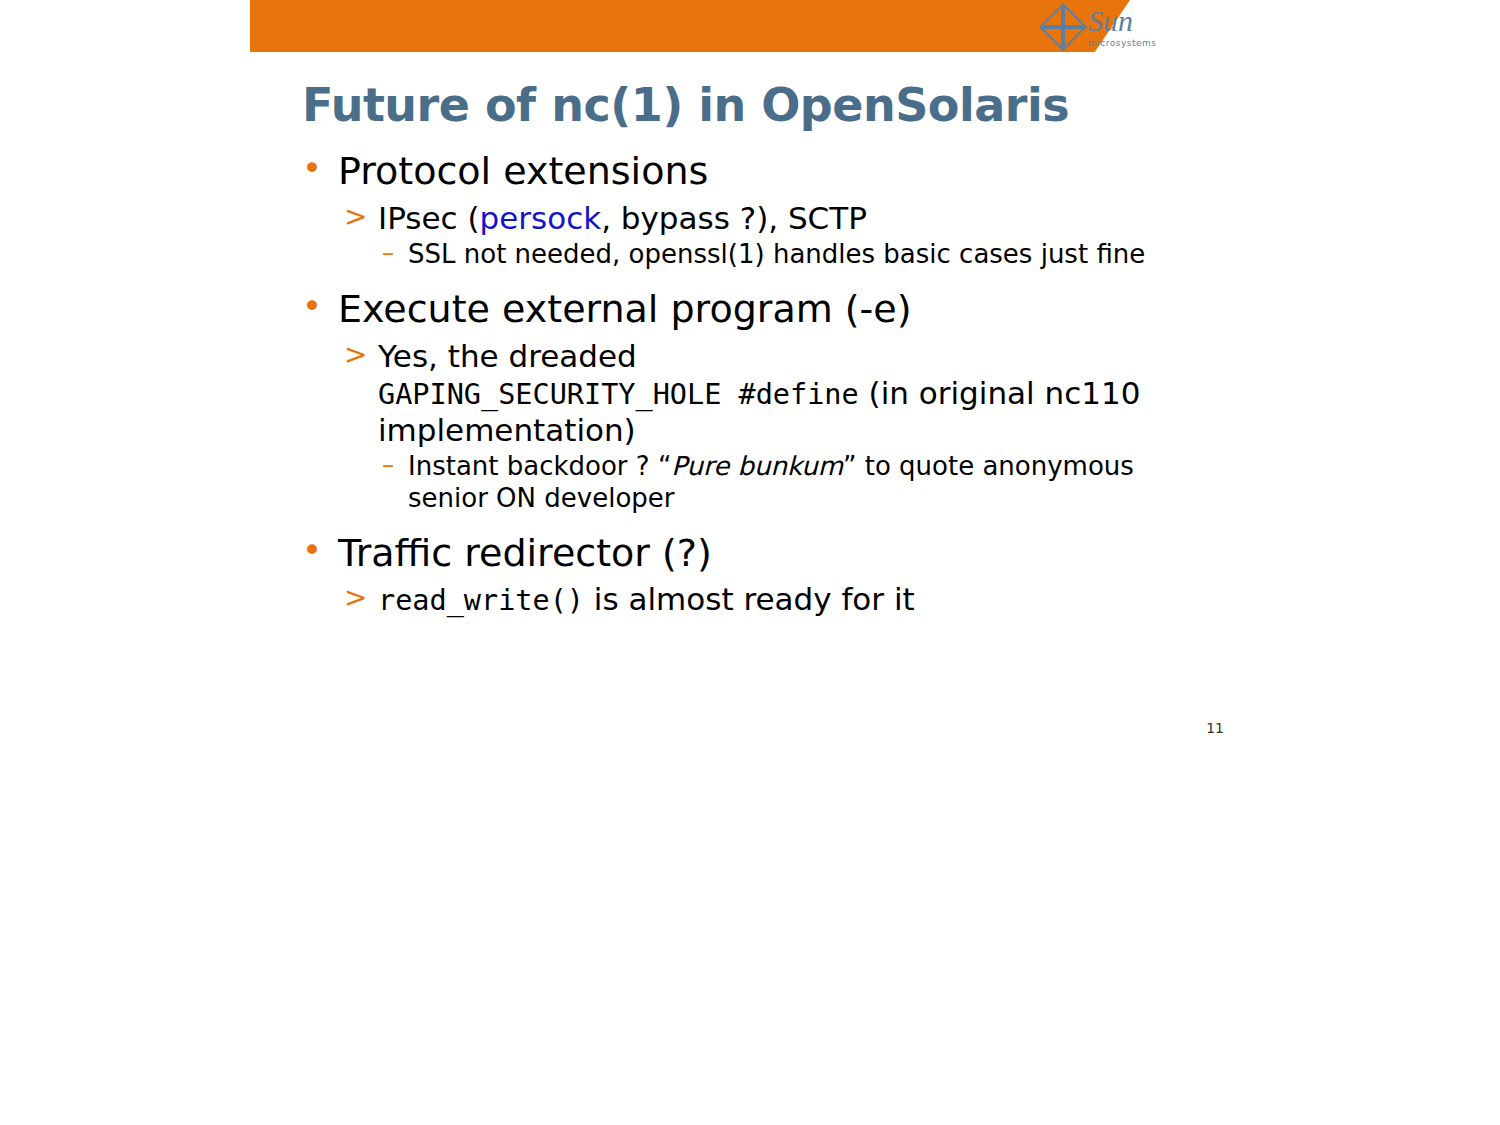Sun
microsystems
Future of nc(1) in OpenSolaris
Protocol extensions
IPsec (persock, bypass ?), SCTP
SSL not needed, openssl(1) handles basic cases just fine
Execute external program (-e)
Yes, the dreaded
GAPING_SECURITY_HOLE #define (in original nc110 implementation)
Instant backdoor ? “Pure bunkum” to quote anonymous senior ON developer
Traffic redirector (?)
read_write() is almost ready for it
11